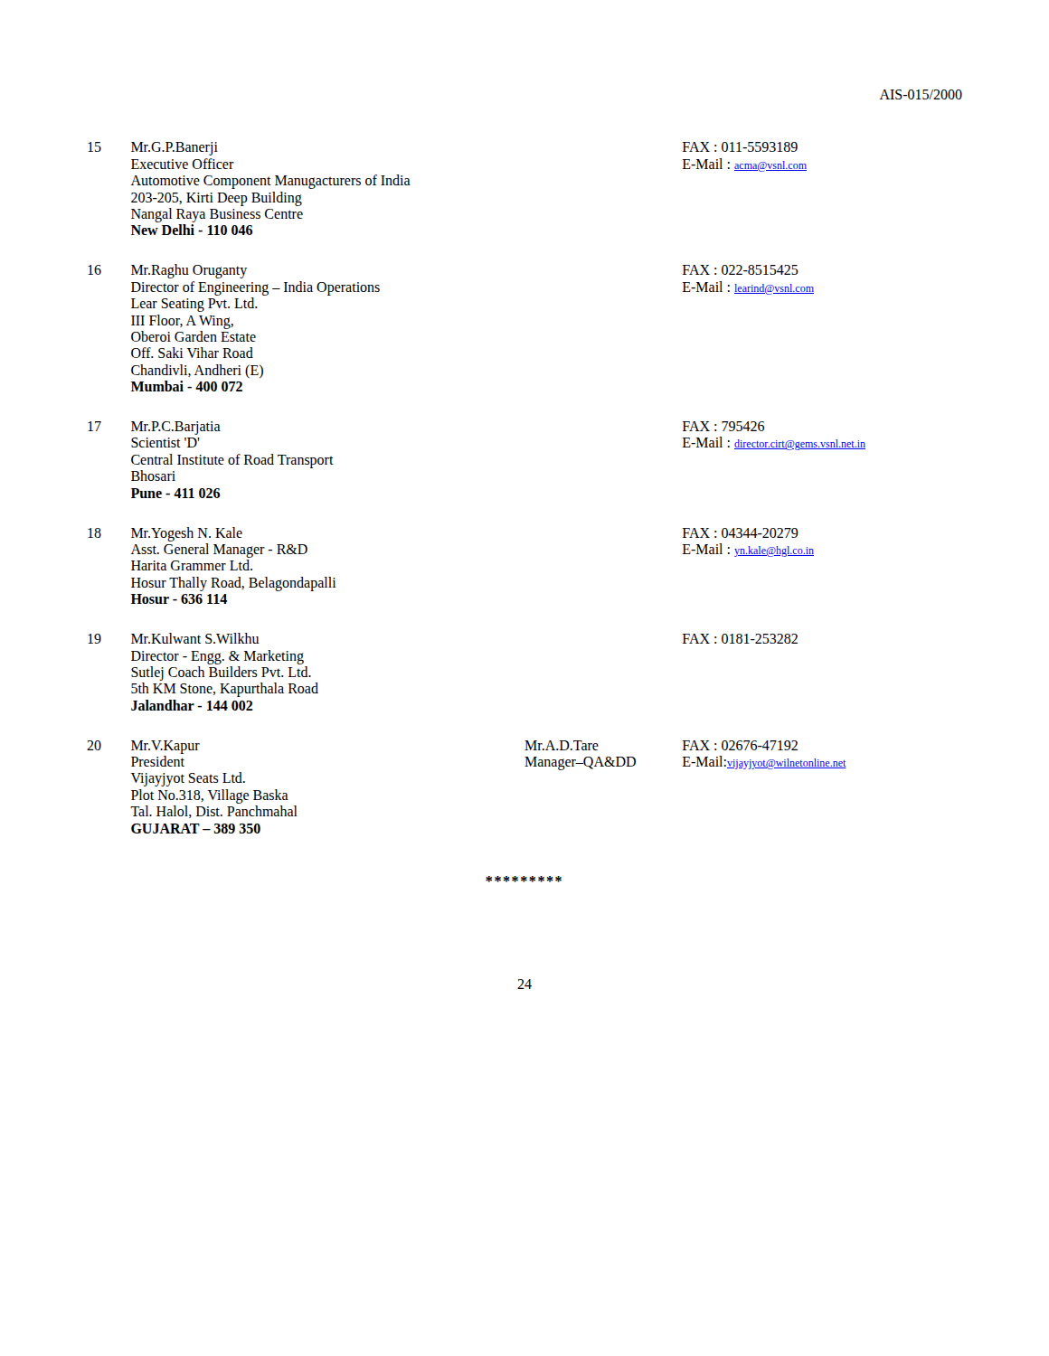AIS-015/2000
| 15 | Mr.G.P.Banerji | | FAX : 011-5593189 |
| | Executive Officer | | E-Mail : acma@vsnl.com |
| | Automotive Component Manugacturers of India | |
| | 203-205, Kirti Deep Building | | |
| | Nangal Raya Business Centre | | |
| | New Delhi - 110 046 | | |
| 16 | Mr.Raghu Oruganty | | FAX : 022-8515425 |
| | Director of Engineering – India Operations | E-Mail : learind@vsnl.com |
| | Lear Seating Pvt. Ltd. | | |
| | III Floor, A Wing, | | |
| | Oberoi Garden Estate | | |
| | Off. Saki Vihar Road | | |
| | Chandivli, Andheri (E) | | |
| | Mumbai - 400 072 | | |
| 17 | Mr.P.C.Barjatia | | FAX : 795426 |
| | Scientist 'D' | | E-Mail : director.cirt@gems.vsnl.net.in |
| | Central Institute of Road Transport | | |
| | Bhosari | | |
| | Pune - 411 026 | | |
| 18 | Mr.Yogesh N. Kale | | FAX : 04344-20279 |
| | Asst. General Manager - R&D | | E-Mail : yn.kale@hgl.co.in |
| | Harita Grammer Ltd. | | |
| | Hosur Thally Road, Belagondapalli | | |
| | Hosur - 636 114 | | |
| 19 | Mr.Kulwant S.Wilkhu | | FAX : 0181-253282 |
| | Director - Engg. & Marketing | | |
| | Sutlej Coach Builders Pvt. Ltd. | | |
| | 5th KM Stone, Kapurthala Road | | |
| | Jalandhar - 144 002 | | |
| 20 | Mr.V.Kapur | Mr.A.D.Tare | FAX : 02676-47192 |
| | President | Manager–QA&DD | E-Mail: vijayjyot@wilnetonline.net |
| | Vijayjyot Seats Ltd. | | |
| | Plot No.318, Village Baska | | |
| | Tal. Halol, Dist. Panchmahal | | |
| | GUJARAT – 389 350 | | |
*********
24